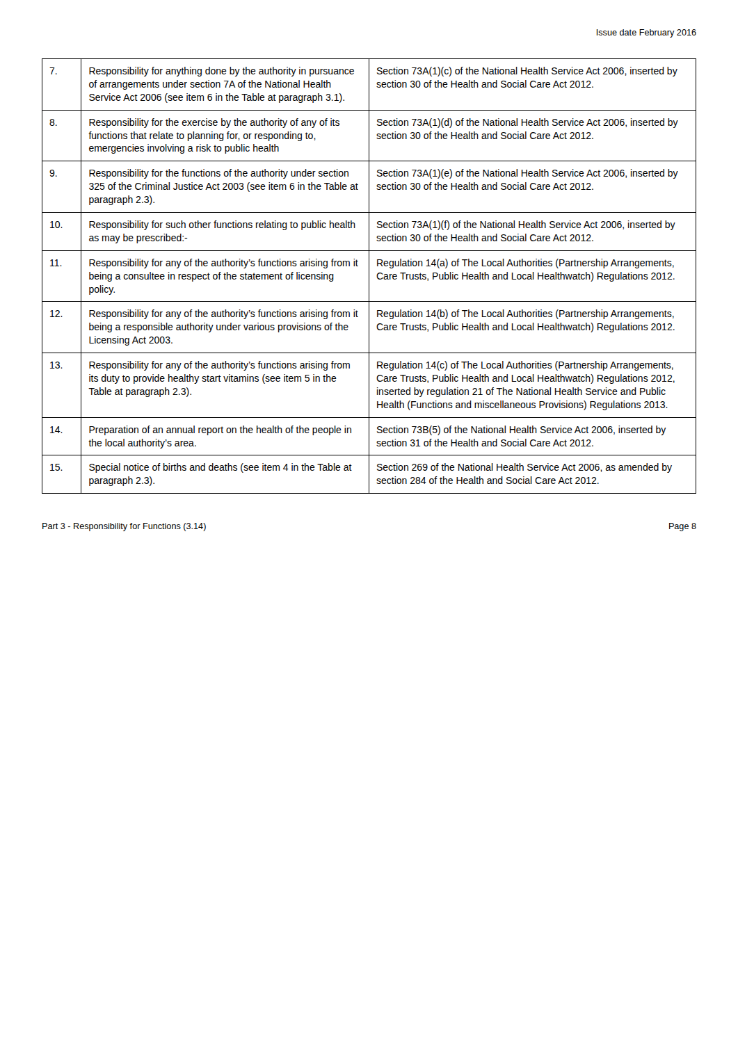Issue date February 2016
| 7. | Responsibility for anything done by the authority in pursuance of arrangements under section 7A of the National Health Service Act 2006 (see item 6 in the Table at paragraph 3.1). | Section 73A(1)(c) of the National Health Service Act 2006, inserted by section 30 of the Health and Social Care Act 2012. |
| 8. | Responsibility for the exercise by the authority of any of its functions that relate to planning for, or responding to, emergencies involving a risk to public health | Section 73A(1)(d) of the National Health Service Act 2006, inserted by section 30 of the Health and Social Care Act 2012. |
| 9. | Responsibility for the functions of the authority under section 325 of the Criminal Justice Act 2003 (see item 6 in the Table at paragraph 2.3). | Section 73A(1)(e) of the National Health Service Act 2006, inserted by section 30 of the Health and Social Care Act 2012. |
| 10. | Responsibility for such other functions relating to public health as may be prescribed:- | Section 73A(1)(f) of the National Health Service Act 2006, inserted by section 30 of the Health and Social Care Act 2012. |
| 11. | Responsibility for any of the authority’s functions arising from it being a consultee in respect of the statement of licensing policy. | Regulation 14(a) of The Local Authorities (Partnership Arrangements, Care Trusts, Public Health and Local Healthwatch) Regulations 2012. |
| 12. | Responsibility for any of the authority’s functions arising from it being a responsible authority under various provisions of the Licensing Act 2003. | Regulation 14(b) of The Local Authorities (Partnership Arrangements, Care Trusts, Public Health and Local Healthwatch) Regulations 2012. |
| 13. | Responsibility for any of the authority’s functions arising from its duty to provide healthy start vitamins (see item 5 in the Table at paragraph 2.3). | Regulation 14(c) of The Local Authorities (Partnership Arrangements, Care Trusts, Public Health and Local Healthwatch) Regulations 2012, inserted by regulation 21 of The National Health Service and Public Health (Functions and miscellaneous Provisions) Regulations 2013. |
| 14. | Preparation of an annual report on the health of the people in the local authority’s area. | Section 73B(5) of the National Health Service Act 2006, inserted by section 31 of the Health and Social Care Act 2012. |
| 15. | Special notice of births and deaths (see item 4 in the Table at paragraph 2.3). | Section 269 of the National Health Service Act 2006, as amended by section 284 of the Health and Social Care Act 2012. |
Part 3 - Responsibility for Functions (3.14) Page 8